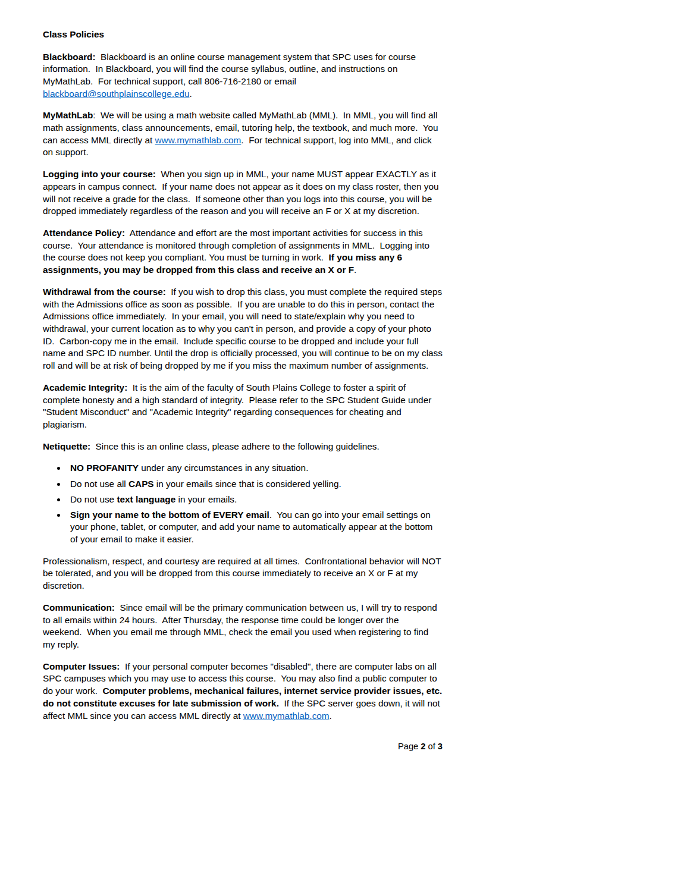Class Policies
Blackboard: Blackboard is an online course management system that SPC uses for course information. In Blackboard, you will find the course syllabus, outline, and instructions on MyMathLab. For technical support, call 806-716-2180 or email blackboard@southplainscollege.edu.
MyMathLab: We will be using a math website called MyMathLab (MML). In MML, you will find all math assignments, class announcements, email, tutoring help, the textbook, and much more. You can access MML directly at www.mymathlab.com. For technical support, log into MML, and click on support.
Logging into your course: When you sign up in MML, your name MUST appear EXACTLY as it appears in campus connect. If your name does not appear as it does on my class roster, then you will not receive a grade for the class. If someone other than you logs into this course, you will be dropped immediately regardless of the reason and you will receive an F or X at my discretion.
Attendance Policy: Attendance and effort are the most important activities for success in this course. Your attendance is monitored through completion of assignments in MML. Logging into the course does not keep you compliant. You must be turning in work. If you miss any 6 assignments, you may be dropped from this class and receive an X or F.
Withdrawal from the course: If you wish to drop this class, you must complete the required steps with the Admissions office as soon as possible. If you are unable to do this in person, contact the Admissions office immediately. In your email, you will need to state/explain why you need to withdrawal, your current location as to why you can't in person, and provide a copy of your photo ID. Carbon-copy me in the email. Include specific course to be dropped and include your full name and SPC ID number. Until the drop is officially processed, you will continue to be on my class roll and will be at risk of being dropped by me if you miss the maximum number of assignments.
Academic Integrity: It is the aim of the faculty of South Plains College to foster a spirit of complete honesty and a high standard of integrity. Please refer to the SPC Student Guide under "Student Misconduct" and "Academic Integrity" regarding consequences for cheating and plagiarism.
Netiquette: Since this is an online class, please adhere to the following guidelines.
NO PROFANITY under any circumstances in any situation.
Do not use all CAPS in your emails since that is considered yelling.
Do not use text language in your emails.
Sign your name to the bottom of EVERY email. You can go into your email settings on your phone, tablet, or computer, and add your name to automatically appear at the bottom of your email to make it easier.
Professionalism, respect, and courtesy are required at all times. Confrontational behavior will NOT be tolerated, and you will be dropped from this course immediately to receive an X or F at my discretion.
Communication: Since email will be the primary communication between us, I will try to respond to all emails within 24 hours. After Thursday, the response time could be longer over the weekend. When you email me through MML, check the email you used when registering to find my reply.
Computer Issues: If your personal computer becomes "disabled", there are computer labs on all SPC campuses which you may use to access this course. You may also find a public computer to do your work. Computer problems, mechanical failures, internet service provider issues, etc. do not constitute excuses for late submission of work. If the SPC server goes down, it will not affect MML since you can access MML directly at www.mymathlab.com.
Page 2 of 3